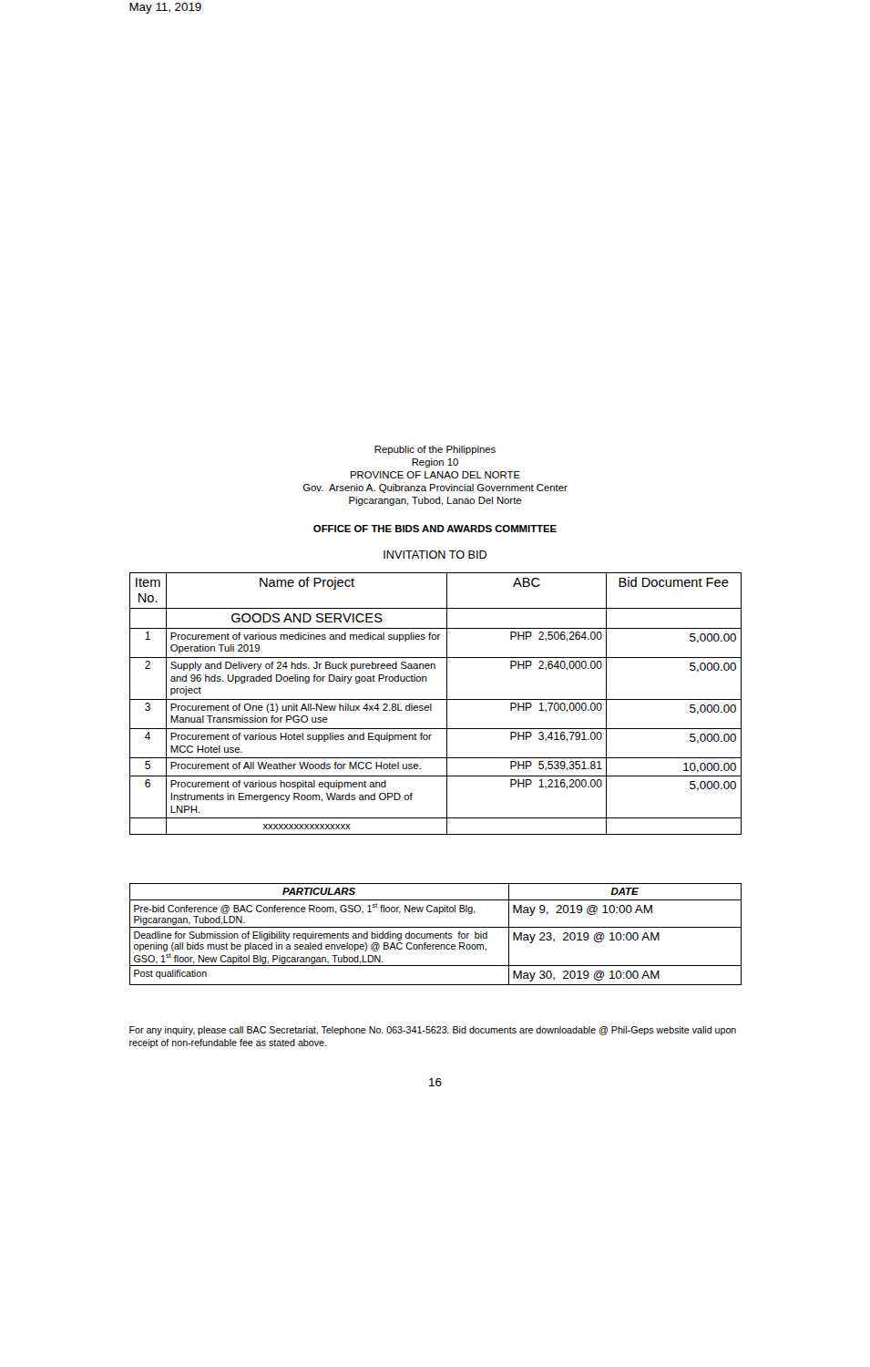May 11, 2019
Republic of the Philippines
Region 10
PROVINCE OF LANAO DEL NORTE
Gov. Arsenio A. Quibranza Provincial Government Center
Pigcarangan, Tubod, Lanao Del Norte
OFFICE OF THE BIDS AND AWARDS COMMITTEE
INVITATION TO BID
| Item No. | Name of Project | ABC | Bid Document Fee |
| --- | --- | --- | --- |
| | GOODS AND SERVICES | | |
| 1 | Procurement of various medicines and medical supplies for Operation Tuli 2019 | PHP 2,506,264.00 | 5,000.00 |
| 2 | Supply and Delivery of 24 hds. Jr Buck purebreed Saanen and 96 hds. Upgraded Doeling for Dairy goat Production project | PHP 2,640,000.00 | 5,000.00 |
| 3 | Procurement of One (1) unit All-New hilux 4x4 2.8L diesel Manual Transmission for PGO use | PHP 1,700,000.00 | 5,000.00 |
| 4 | Procurement of various Hotel supplies and Equipment for MCC Hotel use. | PHP 3,416,791.00 | 5,000.00 |
| 5 | Procurement of All Weather Woods for MCC Hotel use. | PHP 5,539,351.81 | 10,000.00 |
| 6 | Procurement of various hospital equipment and Instruments in Emergency Room, Wards and OPD of LNPH. | PHP 1,216,200.00 | 5,000.00 |
| | xxxxxxxxxxxxxxxxx | | |
| PARTICULARS | DATE |
| --- | --- |
| Pre-bid Conference @ BAC Conference Room, GSO, 1 st floor, New Capitol Blg, Pigcarangan, Tubod,LDN. | May 9, 2019 @ 10:00 AM |
| Deadline for Submission of Eligibility requirements and bidding documents for bid opening (all bids must be placed in a sealed envelope) @ BAC Conference Room, GSO, 1 st floor, New Capitol Blg, Pigcarangan, Tubod,LDN. | May 23, 2019 @ 10:00 AM |
| Post qualification | May 30, 2019 @ 10:00 AM |
For any inquiry, please call BAC Secretariat, Telephone No. 063-341-5623. Bid documents are downloadable @ Phil-Geps website valid upon receipt of non-refundable fee as stated above.
16